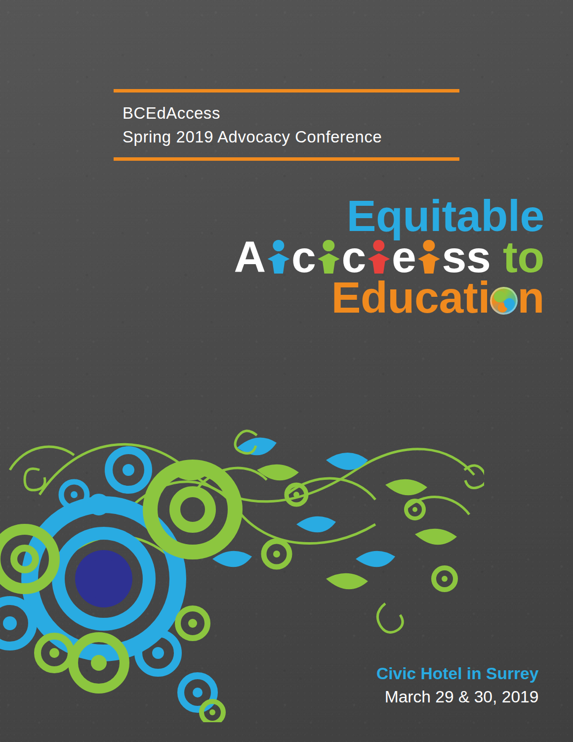BCEdAccess
Spring 2019 Advocacy Conference
Equitable A c c e ss to Educati n
Civic Hotel in Surrey
March 29 & 30, 2019